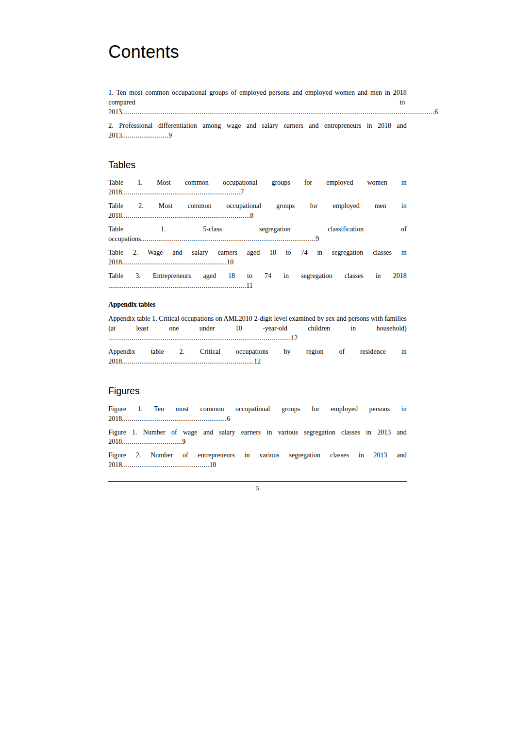Contents
1. Ten most common occupational groups of employed persons and employed women and men in 2018 compared to 2013................................................................................................................................................................. 6
2. Professional differentiation among wage and salary earners and entrepreneurs in 2018 and 2013........................ 9
Tables
Table 1. Most common occupational groups for employed women in 2018............................................................. 7
Table 2. Most common occupational groups for employed men in 2018.................................................................. 8
Table 1. 5-class segregation classification of occupations.......................................................................................... 9
Table 2. Wage and salary earners aged 18 to 74 in segregation classes in 2018...................................................... 10
Table 3. Entrepreneurs aged 18 to 74 in segregation classes in 2018 ....................................................................... 11
Appendix tables
Appendix table 1. Critical occupations on AML2010 2-digit level examined by sex and persons with families (at least one under 10 -year-old children in household) .............................................................................................. 12
Appendix table 2. Critical occupations by region of residence in 2018.................................................................... 12
Figures
Figure 1. Ten most common occupational groups for employed persons in 2018...................................................... 6
Figure 1. Number of wage and salary earners in various segregation classes in 2013 and 2018............................... 9
Figure 2. Number of entrepreneurs in various segregation classes in 2013 and 2018............................................. 10
5